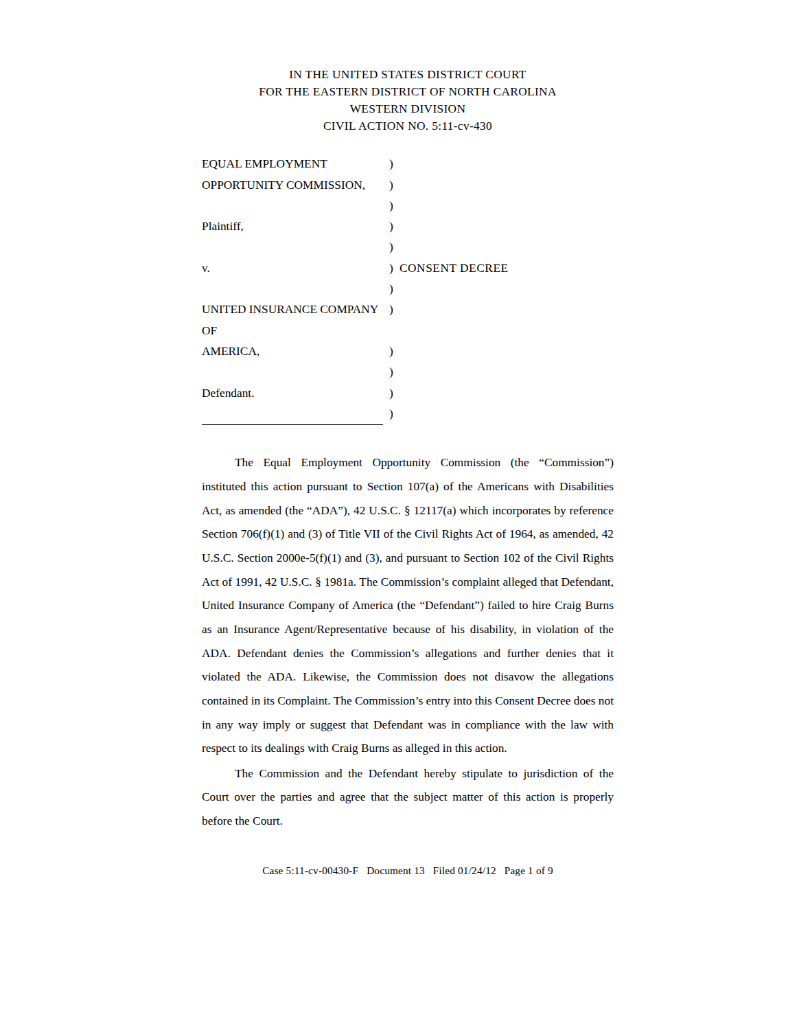IN THE UNITED STATES DISTRICT COURT
FOR THE EASTERN DISTRICT OF NORTH CAROLINA
WESTERN DIVISION
CIVIL ACTION NO. 5:11-cv-430
| EQUAL EMPLOYMENT | ) | |
| OPPORTUNITY COMMISSION, | ) | |
| | ) | |
| Plaintiff, | ) | |
| | ) | |
| v. | ) | CONSENT DECREE |
| | ) | |
| UNITED INSURANCE COMPANY OF | ) | |
| AMERICA, | ) | |
| | ) | |
| Defendant. | ) | |
| | ) | |
The Equal Employment Opportunity Commission (the “Commission”) instituted this action pursuant to Section 107(a) of the Americans with Disabilities Act, as amended (the “ADA”), 42 U.S.C. § 12117(a) which incorporates by reference Section 706(f)(1) and (3) of Title VII of the Civil Rights Act of 1964, as amended, 42 U.S.C. Section 2000e-5(f)(1) and (3), and pursuant to Section 102 of the Civil Rights Act of 1991, 42 U.S.C. § 1981a. The Commission’s complaint alleged that Defendant, United Insurance Company of America (the “Defendant”) failed to hire Craig Burns as an Insurance Agent/Representative because of his disability, in violation of the ADA. Defendant denies the Commission’s allegations and further denies that it violated the ADA. Likewise, the Commission does not disavow the allegations contained in its Complaint. The Commission’s entry into this Consent Decree does not in any way imply or suggest that Defendant was in compliance with the law with respect to its dealings with Craig Burns as alleged in this action.
The Commission and the Defendant hereby stipulate to jurisdiction of the Court over the parties and agree that the subject matter of this action is properly before the Court.
Case 5:11-cv-00430-F Document 13 Filed 01/24/12 Page 1 of 9